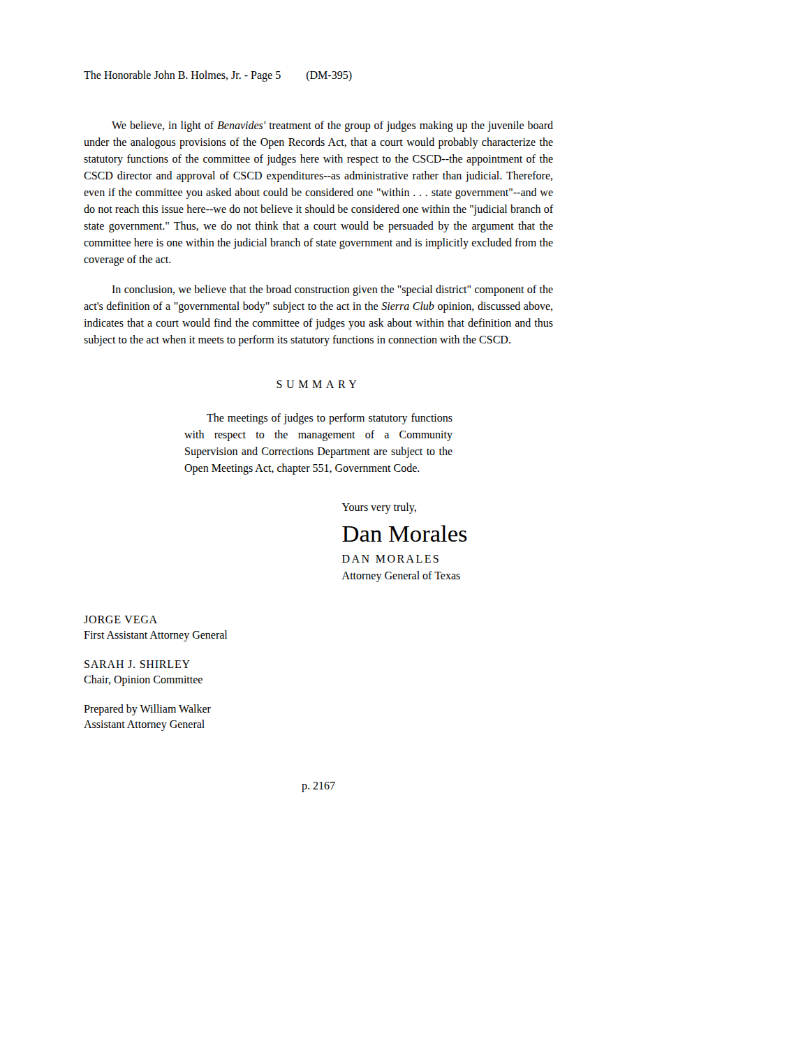The Honorable John B. Holmes, Jr. - Page 5 (DM-395)
We believe, in light of Benavides' treatment of the group of judges making up the juvenile board under the analogous provisions of the Open Records Act, that a court would probably characterize the statutory functions of the committee of judges here with respect to the CSCD--the appointment of the CSCD director and approval of CSCD expenditures--as administrative rather than judicial. Therefore, even if the committee you asked about could be considered one "within . . . state government"--and we do not reach this issue here--we do not believe it should be considered one within the "judicial branch of state government." Thus, we do not think that a court would be persuaded by the argument that the committee here is one within the judicial branch of state government and is implicitly excluded from the coverage of the act.
In conclusion, we believe that the broad construction given the "special district" component of the act's definition of a "governmental body" subject to the act in the Sierra Club opinion, discussed above, indicates that a court would find the committee of judges you ask about within that definition and thus subject to the act when it meets to perform its statutory functions in connection with the CSCD.
SUMMARY
The meetings of judges to perform statutory functions with respect to the management of a Community Supervision and Corrections Department are subject to the Open Meetings Act, chapter 551, Government Code.
Yours very truly,
Dan Morales
DAN MORALES
Attorney General of Texas
JORGE VEGA
First Assistant Attorney General
SARAH J. SHIRLEY
Chair, Opinion Committee
Prepared by William Walker
Assistant Attorney General
p. 2167